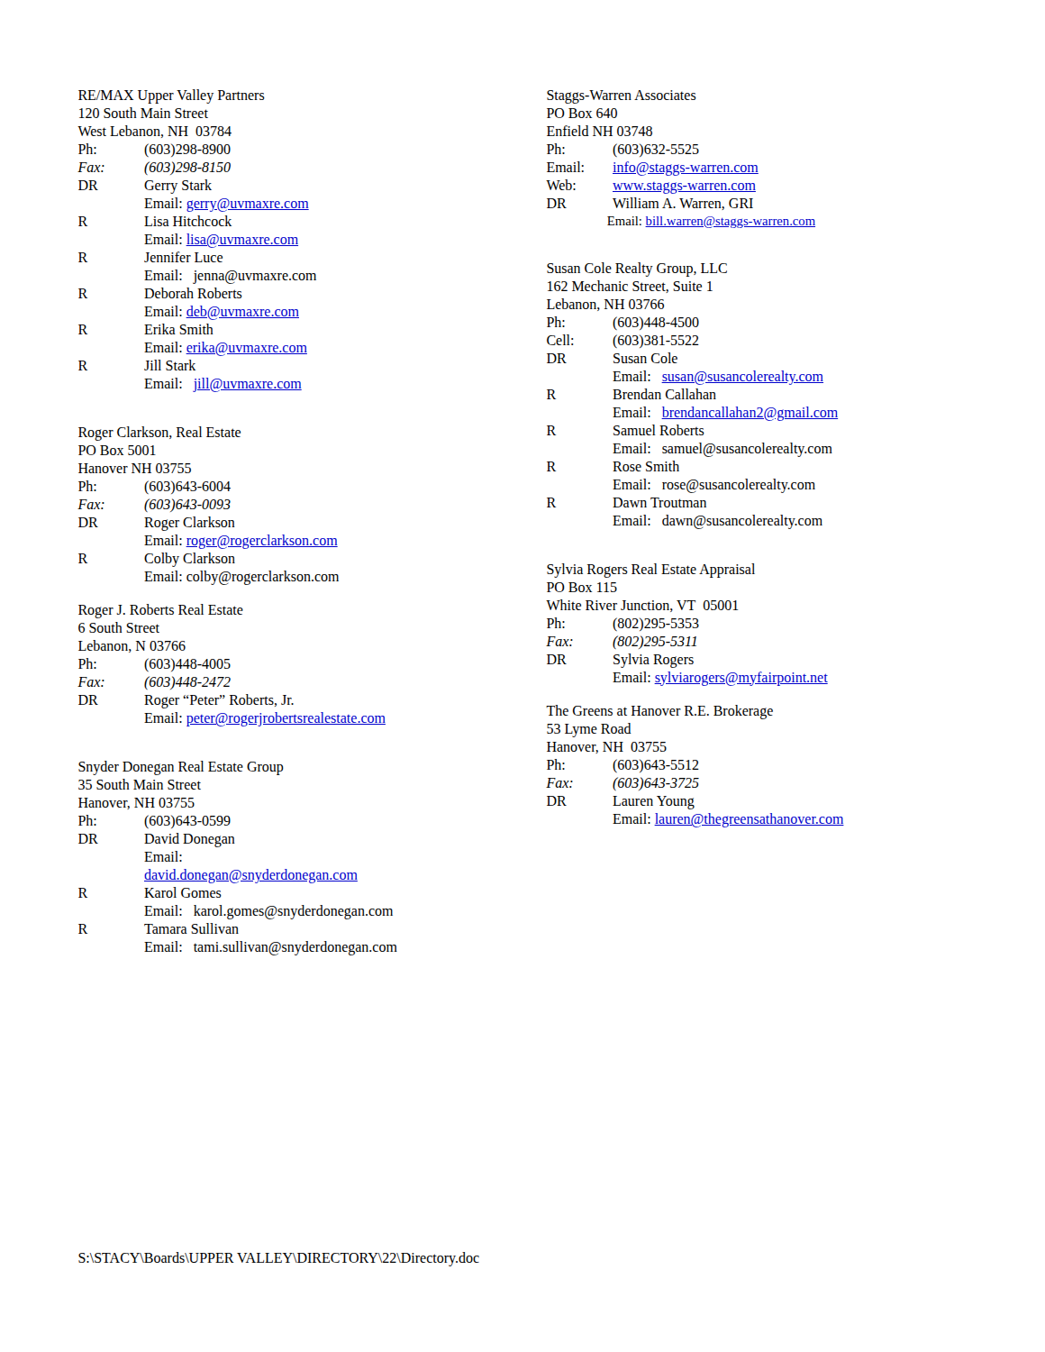RE/MAX Upper Valley Partners
120 South Main Street
West Lebanon, NH 03784
Ph:(603)298-8900
Fax:(603)298-8150
DR Gerry Stark
Email: gerry@uvmaxre.com
RLisa Hitchcock
Email: lisa@uvmaxre.com
RJennifer Luce
Email: jenna@uvmaxre.com
RDeborah Roberts
Email: deb@uvmaxre.com
RErika Smith
Email: erika@uvmaxre.com
RJill Stark
Email: jill@uvmaxre.com
Roger Clarkson, Real Estate
PO Box 5001
Hanover NH 03755
Ph:(603)643-6004
Fax:(603)643-0093
DR Roger Clarkson
Email: roger@rogerclarkson.com
RColby Clarkson
Email: colby@rogerclarkson.com
Roger J. Roberts Real Estate
6 South Street
Lebanon, N 03766
Ph:(603)448-4005
Fax:(603)448-2472
DR Roger “Peter” Roberts, Jr.
Email: peter@rogerjrobertsrealestate.com
Snyder Donegan Real Estate Group
35 South Main Street
Hanover, NH 03755
Ph:(603)643-0599
DR David Donegan
Email:
david.donegan@snyderdonegan.com
RKarol Gomes
Email: karol.gomes@snyderdonegan.com
RTamara Sullivan
Email: tami.sullivan@snyderdonegan.com
Staggs-Warren Associates
PO Box 640
Enfield NH 03748
Ph:(603)632-5525
Email: info@staggs-warren.com
Web: www.staggs-warren.com
DR William A. Warren, GRI
Email: bill.warren@staggs-warren.com
Susan Cole Realty Group, LLC
162 Mechanic Street, Suite 1
Lebanon, NH 03766
Ph:(603)448-4500
Cell:(603)381-5522
DR Susan Cole
Email: susan@susancolerealty.com
RBrendan Callahan
Email: brendancallahan2@gmail.com
RSamuel Roberts
Email: samuel@susancolerealty.com
RRose Smith
Email: rose@susancolerealty.com
RDawn Troutman
Email: dawn@susancolerealty.com
Sylvia Rogers Real Estate Appraisal
PO Box 115
White River Junction, VT 05001
Ph:(802)295-5353
Fax:(802)295-5311
DR Sylvia Rogers
Email: sylviarogers@myfairpoint.net
The Greens at Hanover R.E. Brokerage
53 Lyme Road
Hanover, NH 03755
Ph:(603)643-5512
Fax:(603)643-3725
DR Lauren Young
Email: lauren@thegreensathanover.com
S:\STACY\Boards\UPPER VALLEY\DIRECTORY\22\Directory.doc